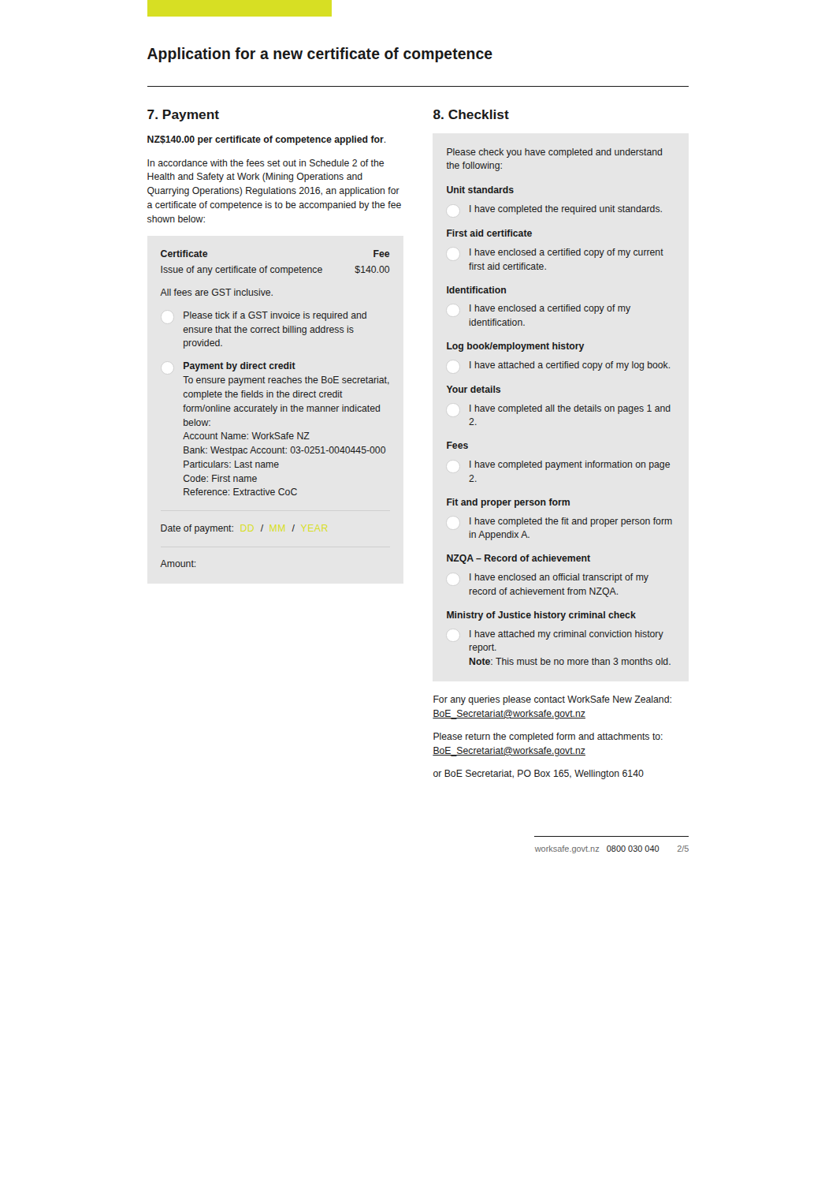Application for a new certificate of competence
7. Payment
NZ$140.00 per certificate of competence applied for.
In accordance with the fees set out in Schedule 2 of the Health and Safety at Work (Mining Operations and Quarrying Operations) Regulations 2016, an application for a certificate of competence is to be accompanied by the fee shown below:
Certificate Fee
Issue of any certificate of competence $140.00
All fees are GST inclusive.
Please tick if a GST invoice is required and ensure that the correct billing address is provided.
Payment by direct credit
To ensure payment reaches the BoE secretariat, complete the fields in the direct credit form/online accurately in the manner indicated below:
Account Name: WorkSafe NZ
Bank: Westpac Account: 03-0251-0040445-000
Particulars: Last name
Code: First name
Reference: Extractive CoC
Date of payment: DD/MM/YEAR
Amount:
8. Checklist
Please check you have completed and understand the following:
Unit standards
I have completed the required unit standards.
First aid certificate
I have enclosed a certified copy of my current first aid certificate.
Identification
I have enclosed a certified copy of my identification.
Log book/employment history
I have attached a certified copy of my log book.
Your details
I have completed all the details on pages 1 and 2.
Fees
I have completed payment information on page 2.
Fit and proper person form
I have completed the fit and proper person form in Appendix A.
NZQA – Record of achievement
I have enclosed an official transcript of my record of achievement from NZQA.
Ministry of Justice history criminal check
I have attached my criminal conviction history report.
Note: This must be no more than 3 months old.
For any queries please contact WorkSafe New Zealand:
BoE_Secretariat@worksafe.govt.nz
Please return the completed form and attachments to:
BoE_Secretariat@worksafe.govt.nz
or BoE Secretariat, PO Box 165, Wellington 6140
worksafe.govt.nz 0800 030 0402/5